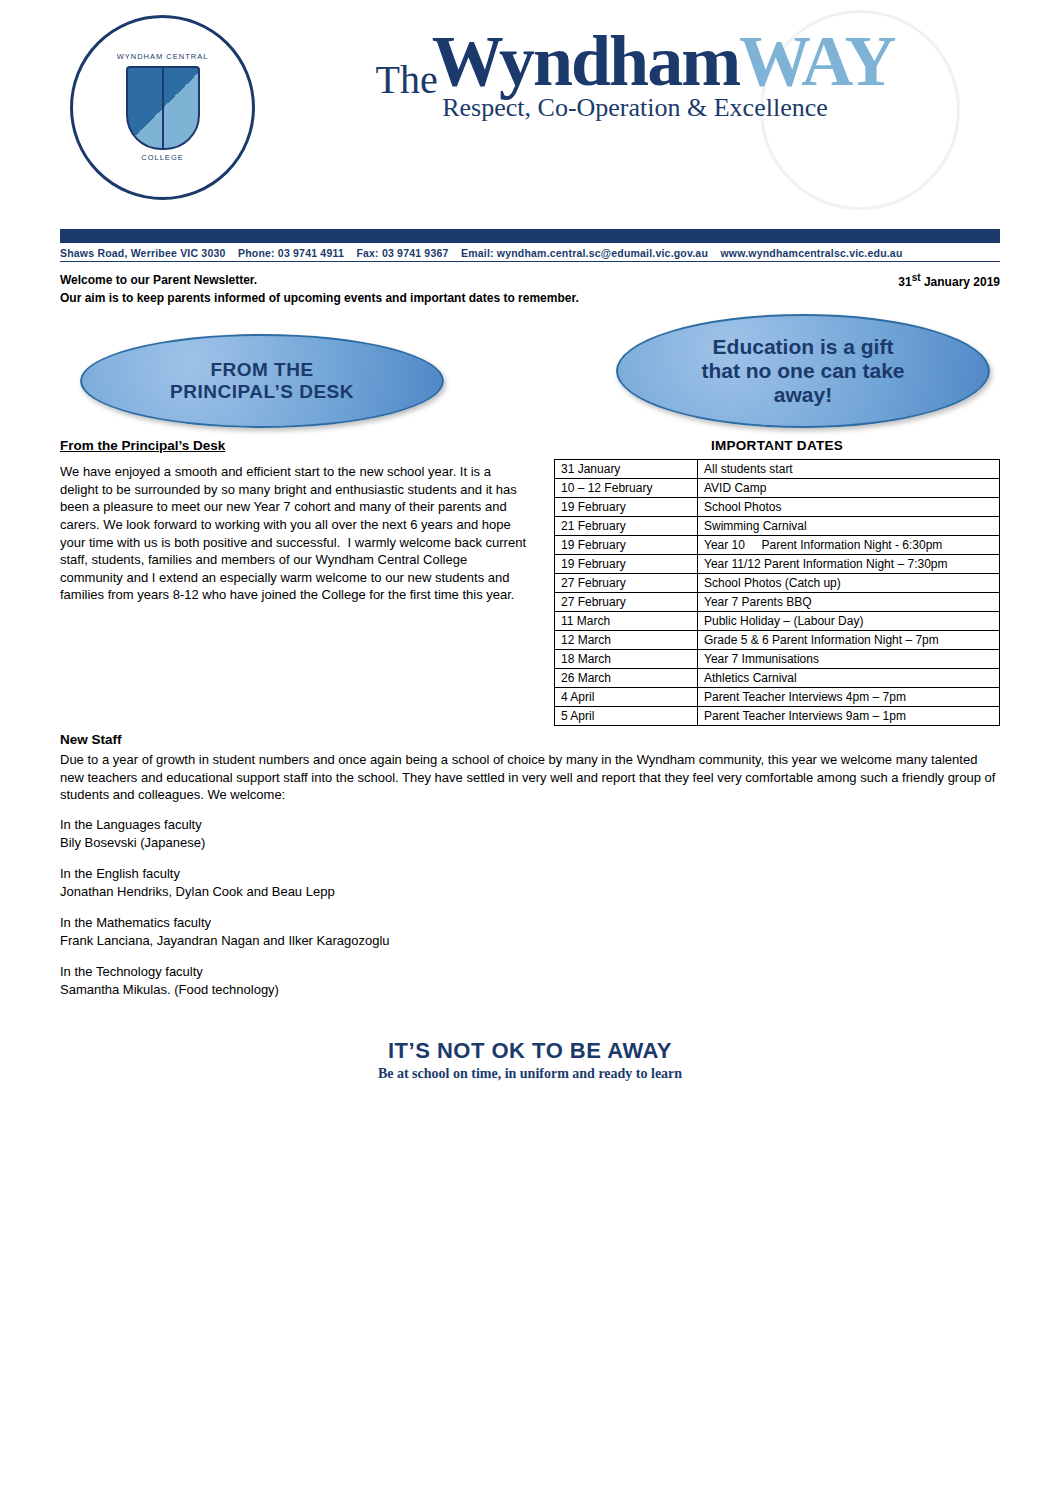WYNDHAM CENTRAL
COLLEGE
The Wyndham WAY
Respect, Co-Operation & Excellence
Shaws Road, Werribee VIC 3030 Phone: 03 9741 4911 Fax: 03 9741 9367 Email: wyndham.central.sc@edumail.vic.gov.au www.wyndhamcentralsc.vic.edu.au
Welcome to our Parent Newsletter.
Our aim is to keep parents informed of upcoming events and important dates to remember.
31st January 2019
FROM THE
PRINCIPAL’S DESK
Education is a gift
that no one can take
away!
From the Principal’s Desk
We have enjoyed a smooth and efficient start to the new school year. It is a delight to be surrounded by so many bright and enthusiastic students and it has been a pleasure to meet our new Year 7 cohort and many of their parents and carers. We look forward to working with you all over the next 6 years and hope your time with us is both positive and successful. I warmly welcome back current staff, students, families and members of our Wyndham Central College community and I extend an especially warm welcome to our new students and families from years 8-12 who have joined the College for the first time this year.
IMPORTANT DATES
| 31 January | All students start |
| 10 – 12 February | AVID Camp |
| 19 February | School Photos |
| 21 February | Swimming Carnival |
| 19 February | Year 10 Parent Information Night - 6:30pm |
| 19 February | Year 11/12 Parent Information Night – 7:30pm |
| 27 February | School Photos (Catch up) |
| 27 February | Year 7 Parents BBQ |
| 11 March | Public Holiday – (Labour Day) |
| 12 March | Grade 5 & 6 Parent Information Night – 7pm |
| 18 March | Year 7 Immunisations |
| 26 March | Athletics Carnival |
| 4 April | Parent Teacher Interviews 4pm – 7pm |
| 5 April | Parent Teacher Interviews 9am – 1pm |
New Staff
Due to a year of growth in student numbers and once again being a school of choice by many in the Wyndham community, this year we welcome many talented new teachers and educational support staff into the school. They have settled in very well and report that they feel very comfortable among such a friendly group of students and colleagues. We welcome:
In the Languages faculty Bily Bosevski (Japanese)
In the English faculty Jonathan Hendriks, Dylan Cook and Beau Lepp
In the Mathematics faculty Frank Lanciana, Jayandran Nagan and Ilker Karagozoglu
In the Technology faculty Samantha Mikulas. (Food technology)
IT’S NOT OK TO BE AWAY
Be at school on time, in uniform and ready to learn